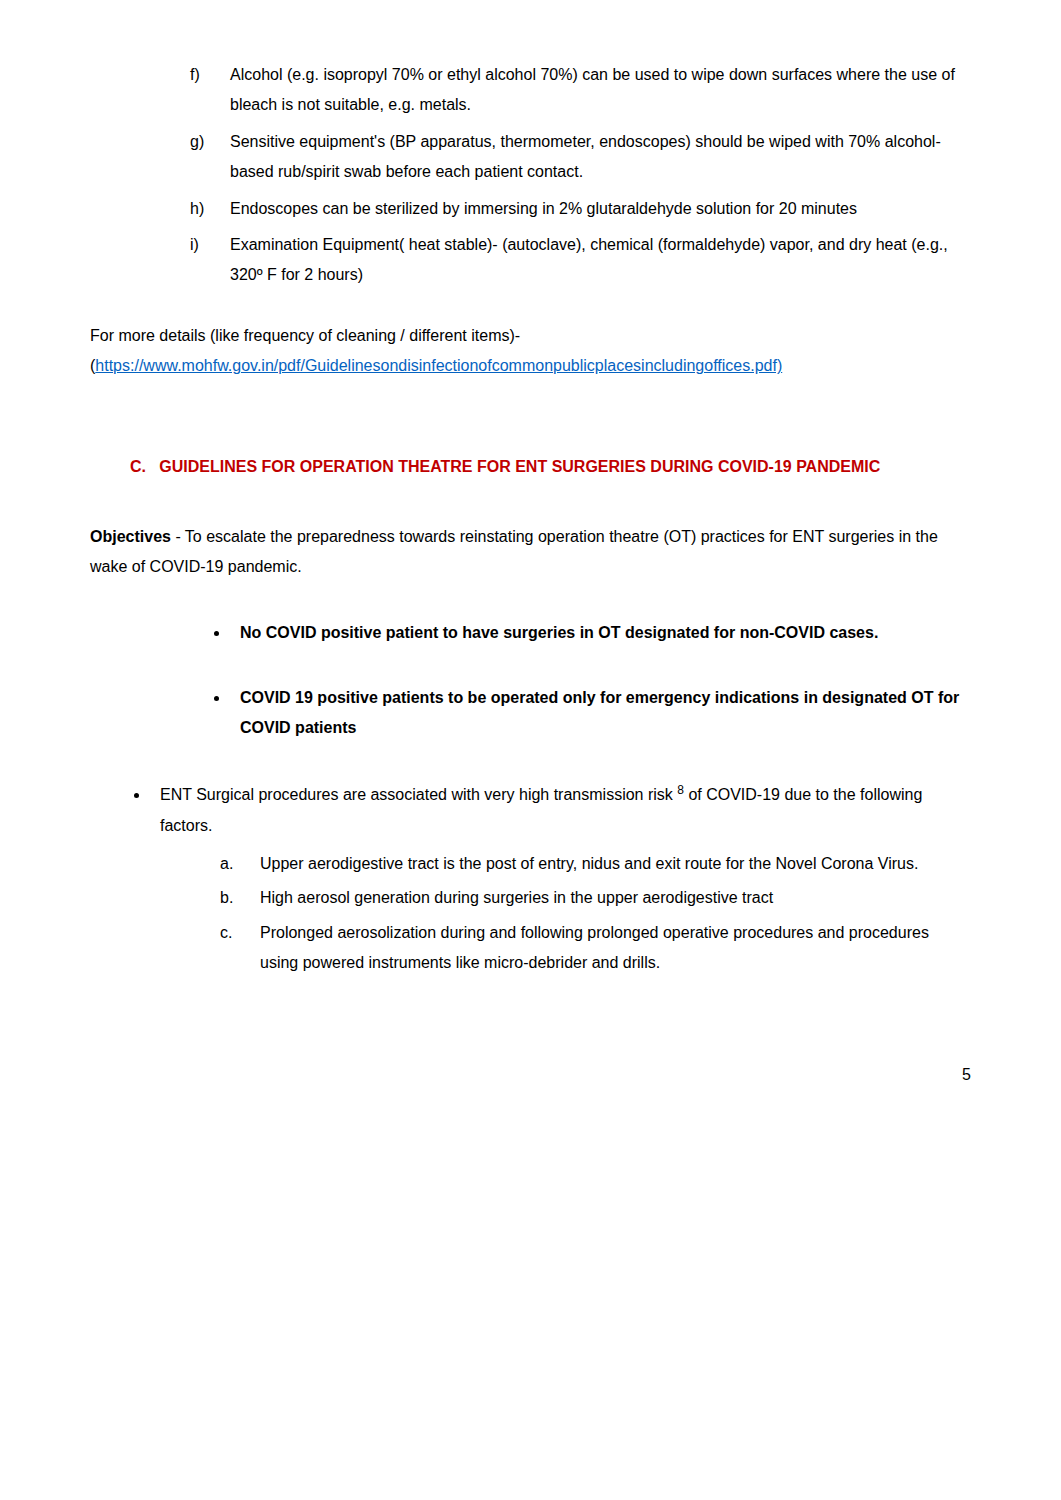f) Alcohol (e.g. isopropyl 70% or ethyl alcohol 70%) can be used to wipe down surfaces where the use of bleach is not suitable, e.g. metals.
g) Sensitive equipment's (BP apparatus, thermometer, endoscopes) should be wiped with 70% alcohol-based rub/spirit swab before each patient contact.
h) Endoscopes can be sterilized by immersing in 2% glutaraldehyde solution for 20 minutes
i) Examination Equipment( heat stable)- (autoclave), chemical (formaldehyde) vapor, and dry heat (e.g., 320º F for 2 hours)
For more details (like frequency of cleaning / different items)-
(https://www.mohfw.gov.in/pdf/Guidelinesondisinfectionofcommonpublicplacesincludingoffices.pdf)
C. Guidelines for Operation Theatre for ENT Surgeries during COVID-19 Pandemic
Objectives - To escalate the preparedness towards reinstating operation theatre (OT) practices for ENT surgeries in the wake of COVID-19 pandemic.
No COVID positive patient to have surgeries in OT designated for non-COVID cases.
COVID 19 positive patients to be operated only for emergency indications in designated OT for COVID patients
ENT Surgical procedures are associated with very high transmission risk 8 of COVID-19 due to the following factors.
a. Upper aerodigestive tract is the post of entry, nidus and exit route for the Novel Corona Virus.
b. High aerosol generation during surgeries in the upper aerodigestive tract
c. Prolonged aerosolization during and following prolonged operative procedures and procedures using powered instruments like micro-debrider and drills.
5